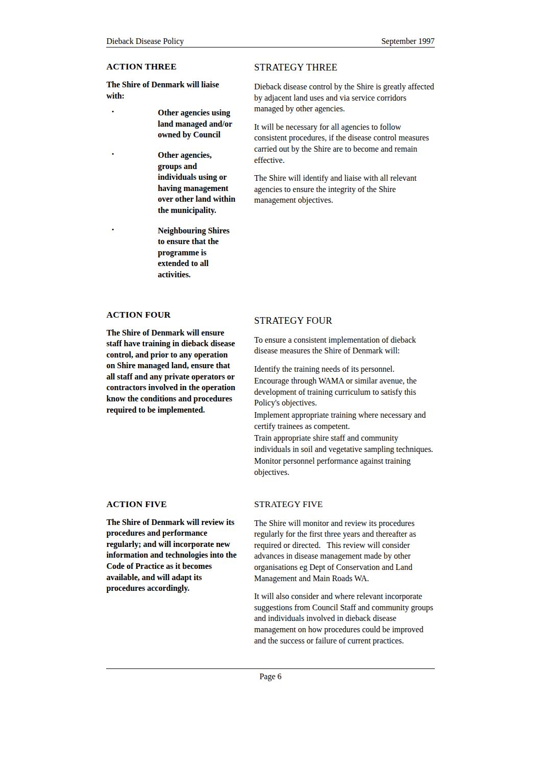Dieback Disease Policy
September 1997
ACTION THREE
The Shire of Denmark will liaise with:
Other agencies using land managed and/or owned by Council
Other agencies, groups and individuals using or having management over other land within the municipality.
Neighbouring Shires to ensure that the programme is extended to all activities.
STRATEGY THREE
Dieback disease control by the Shire is greatly affected by adjacent land uses and via service corridors managed by other agencies.
It will be necessary for all agencies to follow consistent procedures, if the disease control measures carried out by the Shire are to become and remain effective.
The Shire will identify and liaise with all relevant agencies to ensure the integrity of the Shire management objectives.
ACTION FOUR
The Shire of Denmark will ensure staff have training in dieback disease control, and prior to any operation on Shire managed land, ensure that all staff and any private operators or contractors involved in the operation know the conditions and procedures required to be implemented.
STRATEGY FOUR
To ensure a consistent implementation of dieback disease measures the Shire of Denmark will:
Identify the training needs of its personnel.
Encourage through WAMA or similar avenue, the development of training curriculum to satisfy this Policy's objectives.
Implement appropriate training where necessary and certify trainees as competent.
Train appropriate shire staff and community individuals in soil and vegetative sampling techniques.
Monitor personnel performance against training objectives.
ACTION FIVE
The Shire of Denmark will review its procedures and performance regularly; and will incorporate new information and technologies into the Code of Practice as it becomes available, and will adapt its procedures accordingly.
STRATEGY FIVE
The Shire will monitor and review its procedures regularly for the first three years and thereafter as required or directed. This review will consider advances in disease management made by other organisations eg Dept of Conservation and Land Management and Main Roads WA.
It will also consider and where relevant incorporate suggestions from Council Staff and community groups and individuals involved in dieback disease management on how procedures could be improved and the success or failure of current practices.
Page 6